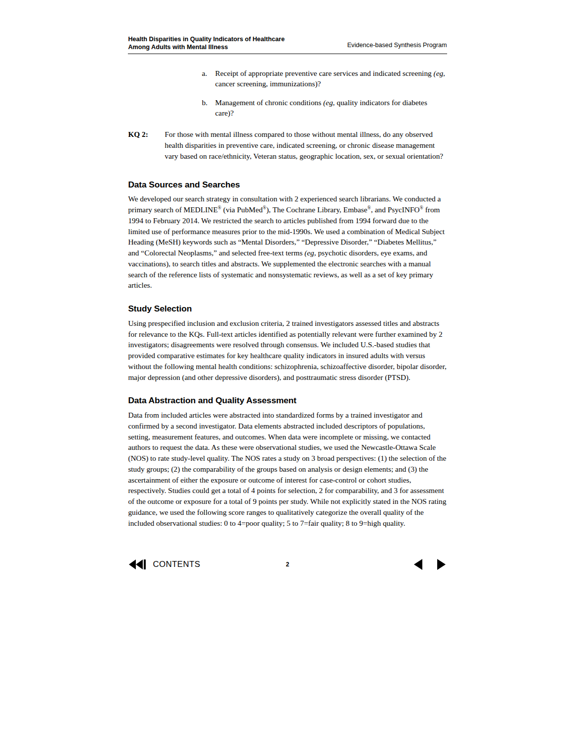Health Disparities in Quality Indicators of Healthcare
Among Adults with Mental Illness
Evidence-based Synthesis Program
a. Receipt of appropriate preventive care services and indicated screening (eg, cancer screening, immunizations)?
b. Management of chronic conditions (eg, quality indicators for diabetes care)?
KQ 2:
For those with mental illness compared to those without mental illness, do any observed health disparities in preventive care, indicated screening, or chronic disease management vary based on race/ethnicity, Veteran status, geographic location, sex, or sexual orientation?
Data Sources and Searches
We developed our search strategy in consultation with 2 experienced search librarians. We conducted a primary search of MEDLINE® (via PubMed®), The Cochrane Library, Embase®, and PsycINFO® from 1994 to February 2014. We restricted the search to articles published from 1994 forward due to the limited use of performance measures prior to the mid-1990s. We used a combination of Medical Subject Heading (MeSH) keywords such as “Mental Disorders,” “Depressive Disorder,” “Diabetes Mellitus,” and “Colorectal Neoplasms,” and selected free-text terms (eg, psychotic disorders, eye exams, and vaccinations), to search titles and abstracts. We supplemented the electronic searches with a manual search of the reference lists of systematic and nonsystematic reviews, as well as a set of key primary articles.
Study Selection
Using prespecified inclusion and exclusion criteria, 2 trained investigators assessed titles and abstracts for relevance to the KQs. Full-text articles identified as potentially relevant were further examined by 2 investigators; disagreements were resolved through consensus. We included U.S.-based studies that provided comparative estimates for key healthcare quality indicators in insured adults with versus without the following mental health conditions: schizophrenia, schizoaffective disorder, bipolar disorder, major depression (and other depressive disorders), and posttraumatic stress disorder (PTSD).
Data Abstraction and Quality Assessment
Data from included articles were abstracted into standardized forms by a trained investigator and confirmed by a second investigator. Data elements abstracted included descriptors of populations, setting, measurement features, and outcomes. When data were incomplete or missing, we contacted authors to request the data. As these were observational studies, we used the Newcastle-Ottawa Scale (NOS) to rate study-level quality. The NOS rates a study on 3 broad perspectives: (1) the selection of the study groups; (2) the comparability of the groups based on analysis or design elements; and (3) the ascertainment of either the exposure or outcome of interest for case-control or cohort studies, respectively. Studies could get a total of 4 points for selection, 2 for comparability, and 3 for assessment of the outcome or exposure for a total of 9 points per study. While not explicitly stated in the NOS rating guidance, we used the following score ranges to qualitatively categorize the overall quality of the included observational studies: 0 to 4=poor quality; 5 to 7=fair quality; 8 to 9=high quality.
CONTENTS
2